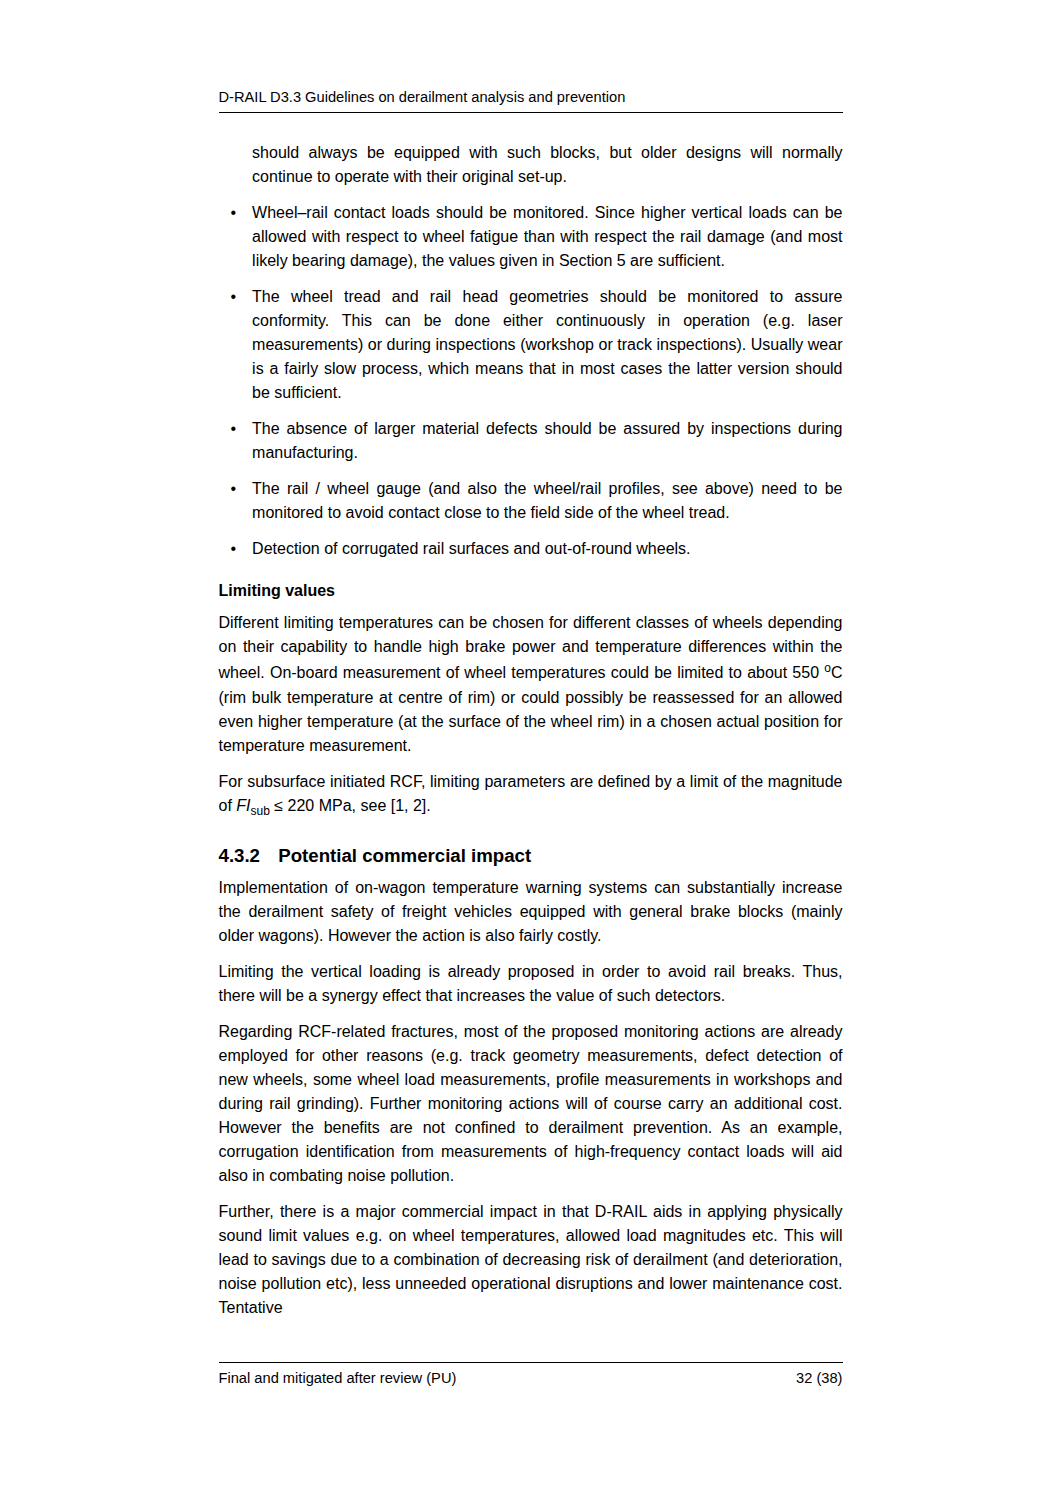D-RAIL D3.3 Guidelines on derailment analysis and prevention
should always be equipped with such blocks, but older designs will normally continue to operate with their original set-up.
Wheel–rail contact loads should be monitored. Since higher vertical loads can be allowed with respect to wheel fatigue than with respect the rail damage (and most likely bearing damage), the values given in Section 5 are sufficient.
The wheel tread and rail head geometries should be monitored to assure conformity. This can be done either continuously in operation (e.g. laser measurements) or during inspections (workshop or track inspections). Usually wear is a fairly slow process, which means that in most cases the latter version should be sufficient.
The absence of larger material defects should be assured by inspections during manufacturing.
The rail / wheel gauge (and also the wheel/rail profiles, see above) need to be monitored to avoid contact close to the field side of the wheel tread.
Detection of corrugated rail surfaces and out-of-round wheels.
Limiting values
Different limiting temperatures can be chosen for different classes of wheels depending on their capability to handle high brake power and temperature differences within the wheel. On-board measurement of wheel temperatures could be limited to about 550 oC (rim bulk temperature at centre of rim) or could possibly be reassessed for an allowed even higher temperature (at the surface of the wheel rim) in a chosen actual position for temperature measurement.
For subsurface initiated RCF, limiting parameters are defined by a limit of the magnitude of FIsub ≤ 220 MPa, see [1, 2].
4.3.2 Potential commercial impact
Implementation of on-wagon temperature warning systems can substantially increase the derailment safety of freight vehicles equipped with general brake blocks (mainly older wagons). However the action is also fairly costly.
Limiting the vertical loading is already proposed in order to avoid rail breaks. Thus, there will be a synergy effect that increases the value of such detectors.
Regarding RCF-related fractures, most of the proposed monitoring actions are already employed for other reasons (e.g. track geometry measurements, defect detection of new wheels, some wheel load measurements, profile measurements in workshops and during rail grinding). Further monitoring actions will of course carry an additional cost. However the benefits are not confined to derailment prevention. As an example, corrugation identification from measurements of high-frequency contact loads will aid also in combating noise pollution.
Further, there is a major commercial impact in that D-RAIL aids in applying physically sound limit values e.g. on wheel temperatures, allowed load magnitudes etc. This will lead to savings due to a combination of decreasing risk of derailment (and deterioration, noise pollution etc), less unneeded operational disruptions and lower maintenance cost. Tentative
Final and mitigated after review (PU) 32 (38)